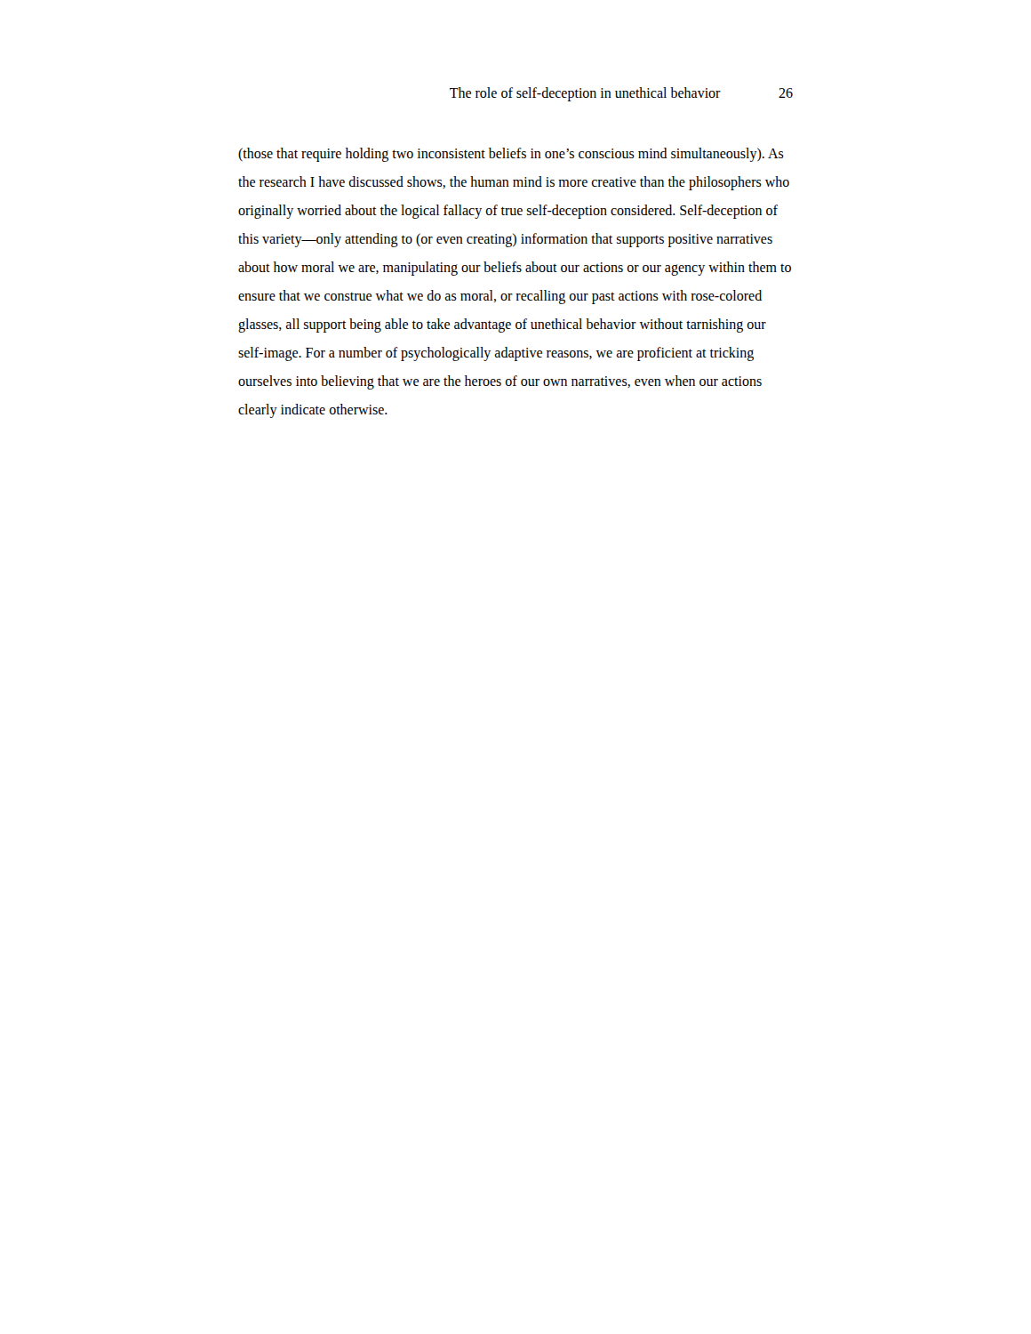The role of self-deception in unethical behavior 26
(those that require holding two inconsistent beliefs in one’s conscious mind simultaneously). As the research I have discussed shows, the human mind is more creative than the philosophers who originally worried about the logical fallacy of true self-deception considered. Self-deception of this variety—only attending to (or even creating) information that supports positive narratives about how moral we are, manipulating our beliefs about our actions or our agency within them to ensure that we construe what we do as moral, or recalling our past actions with rose-colored glasses, all support being able to take advantage of unethical behavior without tarnishing our self-image. For a number of psychologically adaptive reasons, we are proficient at tricking ourselves into believing that we are the heroes of our own narratives, even when our actions clearly indicate otherwise.